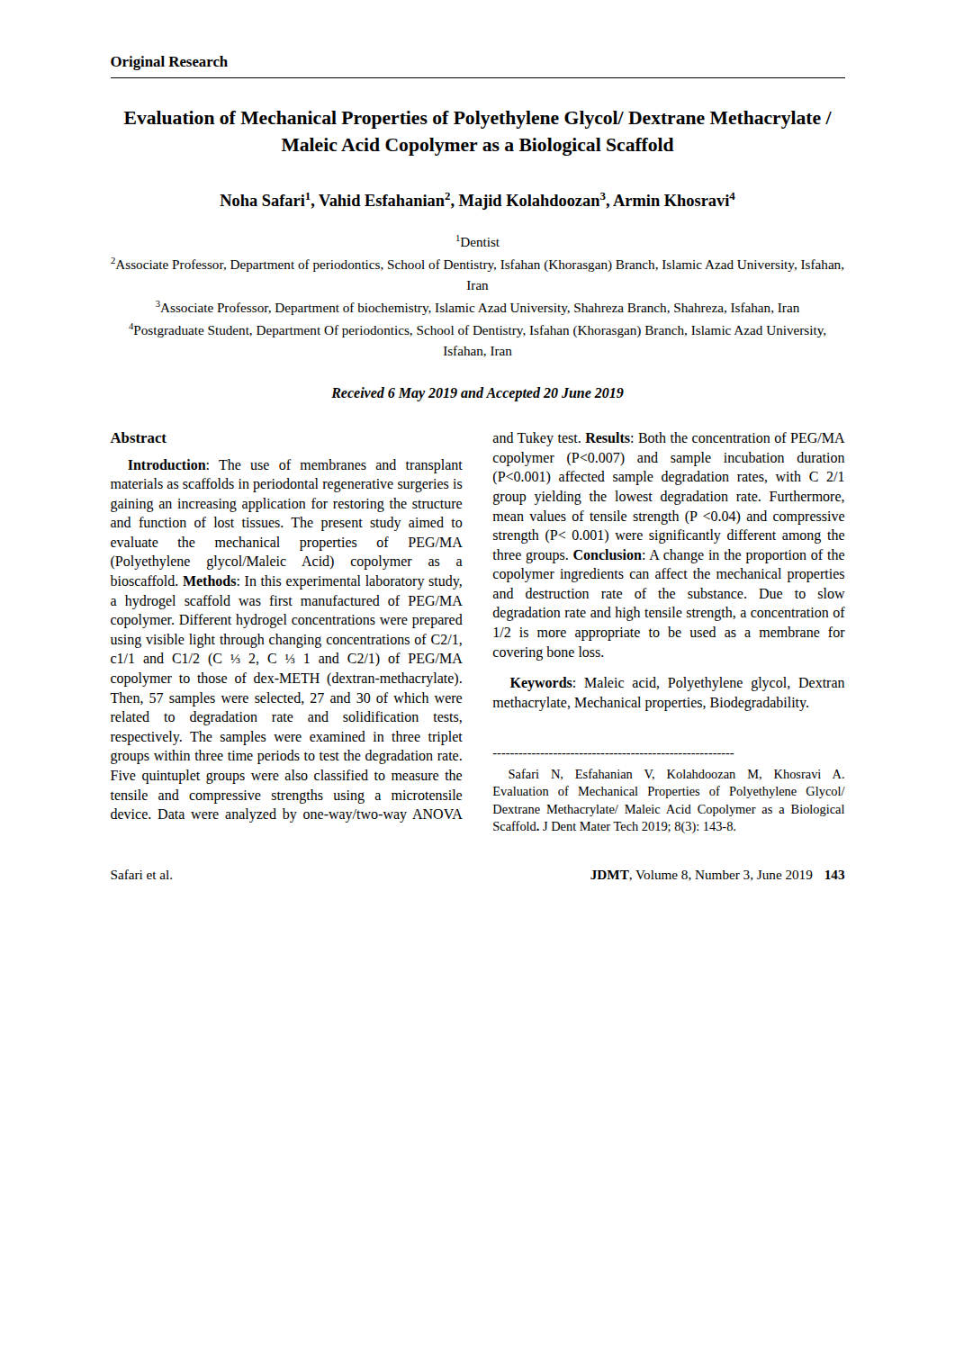Original Research
Evaluation of Mechanical Properties of Polyethylene Glycol/ Dextrane Methacrylate / Maleic Acid Copolymer as a Biological Scaffold
Noha Safari1, Vahid Esfahanian2, Majid Kolahdoozan3, Armin Khosravi4
1Dentist
2Associate Professor, Department of periodontics, School of Dentistry, Isfahan (Khorasgan) Branch, Islamic Azad University, Isfahan, Iran
3Associate Professor, Department of biochemistry, Islamic Azad University, Shahreza Branch, Shahreza, Isfahan, Iran
4Postgraduate Student, Department Of periodontics, School of Dentistry, Isfahan (Khorasgan) Branch, Islamic Azad University, Isfahan, Iran
Received 6 May 2019 and Accepted 20 June 2019
Abstract
Introduction: The use of membranes and transplant materials as scaffolds in periodontal regenerative surgeries is gaining an increasing application for restoring the structure and function of lost tissues. The present study aimed to evaluate the mechanical properties of PEG/MA (Polyethylene glycol/Maleic Acid) copolymer as a bioscaffold. Methods: In this experimental laboratory study, a hydrogel scaffold was first manufactured of PEG/MA copolymer. Different hydrogel concentrations were prepared using visible light through changing concentrations of C2/1, c1/1 and C1/2 (C ⅓ 2, C ⅓ 1 and C2/1) of PEG/MA copolymer to those of dex-METH (dextran-methacrylate). Then, 57 samples were selected, 27 and 30 of which were related to degradation rate and solidification tests, respectively. The samples were examined in three triplet groups within three time periods to test the degradation rate. Five quintuplet groups were also classified to measure the tensile and compressive strengths using a microtensile device. Data were analyzed by one-way/two-way ANOVA and Tukey test. Results: Both the concentration of PEG/MA copolymer (P<0.007) and sample incubation duration (P<0.001) affected sample degradation rates, with C 2/1 group yielding the lowest degradation rate. Furthermore, mean values of tensile strength (P <0.04) and compressive strength (P< 0.001) were significantly different among the three groups. Conclusion: A change in the proportion of the copolymer ingredients can affect the mechanical properties and destruction rate of the substance. Due to slow degradation rate and high tensile strength, a concentration of 1/2 is more appropriate to be used as a membrane for covering bone loss.
Keywords: Maleic acid, Polyethylene glycol, Dextran methacrylate, Mechanical properties, Biodegradability.
--------------------------------------------------------
Safari N, Esfahanian V, Kolahdoozan M, Khosravi A. Evaluation of Mechanical Properties of Polyethylene Glycol/ Dextrane Methacrylate/ Maleic Acid Copolymer as a Biological Scaffold. J Dent Mater Tech 2019; 8(3): 143-8.
Safari et al.
JDMT, Volume 8, Number 3, June 2019 143